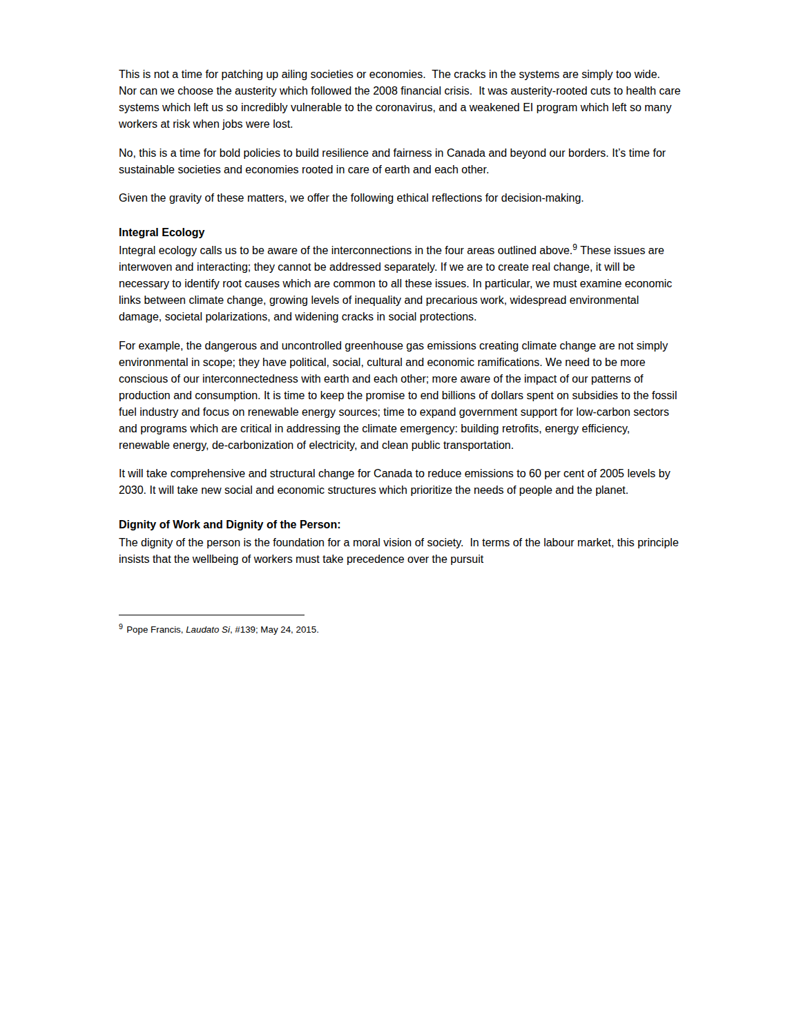This is not a time for patching up ailing societies or economies. The cracks in the systems are simply too wide. Nor can we choose the austerity which followed the 2008 financial crisis. It was austerity-rooted cuts to health care systems which left us so incredibly vulnerable to the coronavirus, and a weakened EI program which left so many workers at risk when jobs were lost.
No, this is a time for bold policies to build resilience and fairness in Canada and beyond our borders. It’s time for sustainable societies and economies rooted in care of earth and each other.
Given the gravity of these matters, we offer the following ethical reflections for decision-making.
Integral Ecology
Integral ecology calls us to be aware of the interconnections in the four areas outlined above.9 These issues are interwoven and interacting; they cannot be addressed separately. If we are to create real change, it will be necessary to identify root causes which are common to all these issues. In particular, we must examine economic links between climate change, growing levels of inequality and precarious work, widespread environmental damage, societal polarizations, and widening cracks in social protections.
For example, the dangerous and uncontrolled greenhouse gas emissions creating climate change are not simply environmental in scope; they have political, social, cultural and economic ramifications. We need to be more conscious of our interconnectedness with earth and each other; more aware of the impact of our patterns of production and consumption. It is time to keep the promise to end billions of dollars spent on subsidies to the fossil fuel industry and focus on renewable energy sources; time to expand government support for low-carbon sectors and programs which are critical in addressing the climate emergency: building retrofits, energy efficiency, renewable energy, de-carbonization of electricity, and clean public transportation.
It will take comprehensive and structural change for Canada to reduce emissions to 60 per cent of 2005 levels by 2030. It will take new social and economic structures which prioritize the needs of people and the planet.
Dignity of Work and Dignity of the Person:
The dignity of the person is the foundation for a moral vision of society. In terms of the labour market, this principle insists that the wellbeing of workers must take precedence over the pursuit
9 Pope Francis, Laudato Si, #139; May 24, 2015.